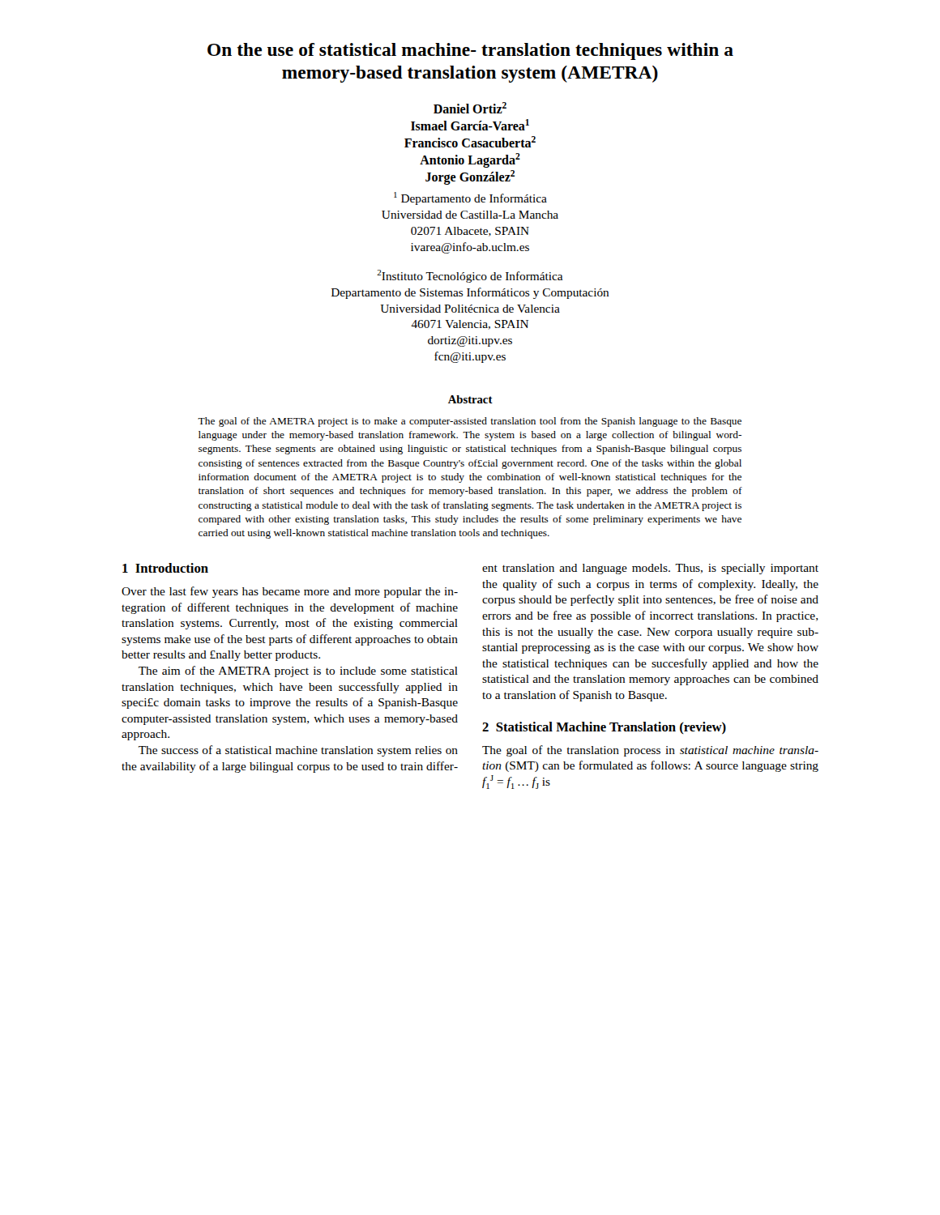On the use of statistical machine- translation techniques within a
memory-based translation system (AMETRA)
Daniel Ortiz2 Ismael García-Varea1 Francisco Casacuberta2 Antonio Lagarda2 Jorge González2
1 Departamento de Informática
Universidad de Castilla-La Mancha
02071 Albacete, SPAIN
ivarea@info-ab.uclm.es
2Instituto Tecnológico de Informática
Departamento de Sistemas Informáticos y Computación
Universidad Politécnica de Valencia
46071 Valencia, SPAIN
dortiz@iti.upv.es
fcn@iti.upv.es
Abstract
The goal of the AMETRA project is to make a computer-assisted translation tool from the Spanish language to the Basque language under the memory-based translation framework. The system is based on a large collection of bilingual word-segments. These segments are obtained using linguistic or statistical techniques from a Spanish-Basque bilingual corpus consisting of sentences extracted from the Basque Country's of£cial government record. One of the tasks within the global information document of the AMETRA project is to study the combination of well-known statistical techniques for the translation of short sequences and techniques for memory-based translation. In this paper, we address the problem of constructing a statistical module to deal with the task of translating segments. The task undertaken in the AMETRA project is compared with other existing translation tasks, This study includes the results of some preliminary experiments we have carried out using well-known statistical machine translation tools and techniques.
1 Introduction
Over the last few years has became more and more popular the integration of different techniques in the development of machine translation systems. Currently, most of the existing commercial systems make use of the best parts of different approaches to obtain better results and £nally better products.
The aim of the AMETRA project is to include some statistical translation techniques, which have been successfully applied in speci£c domain tasks to improve the results of a Spanish-Basque computer-assisted translation system, which uses a memory-based approach.
The success of a statistical machine translation system relies on the availability of a large bilingual corpus to be used to train different translation and language models. Thus, is specially important the quality of such a corpus in terms of complexity. Ideally, the corpus should be perfectly split into sentences, be free of noise and errors and be free as possible of incorrect translations. In practice, this is not the usually the case. New corpora usually require substantial preprocessing as is the case with our corpus. We show how the statistical techniques can be succesfully applied and how the statistical and the translation memory approaches can be combined to a translation of Spanish to Basque.
2 Statistical Machine Translation (review)
The goal of the translation process in statistical machine translation (SMT) can be formulated as follows: A source language string f1J = f1 … fJ is